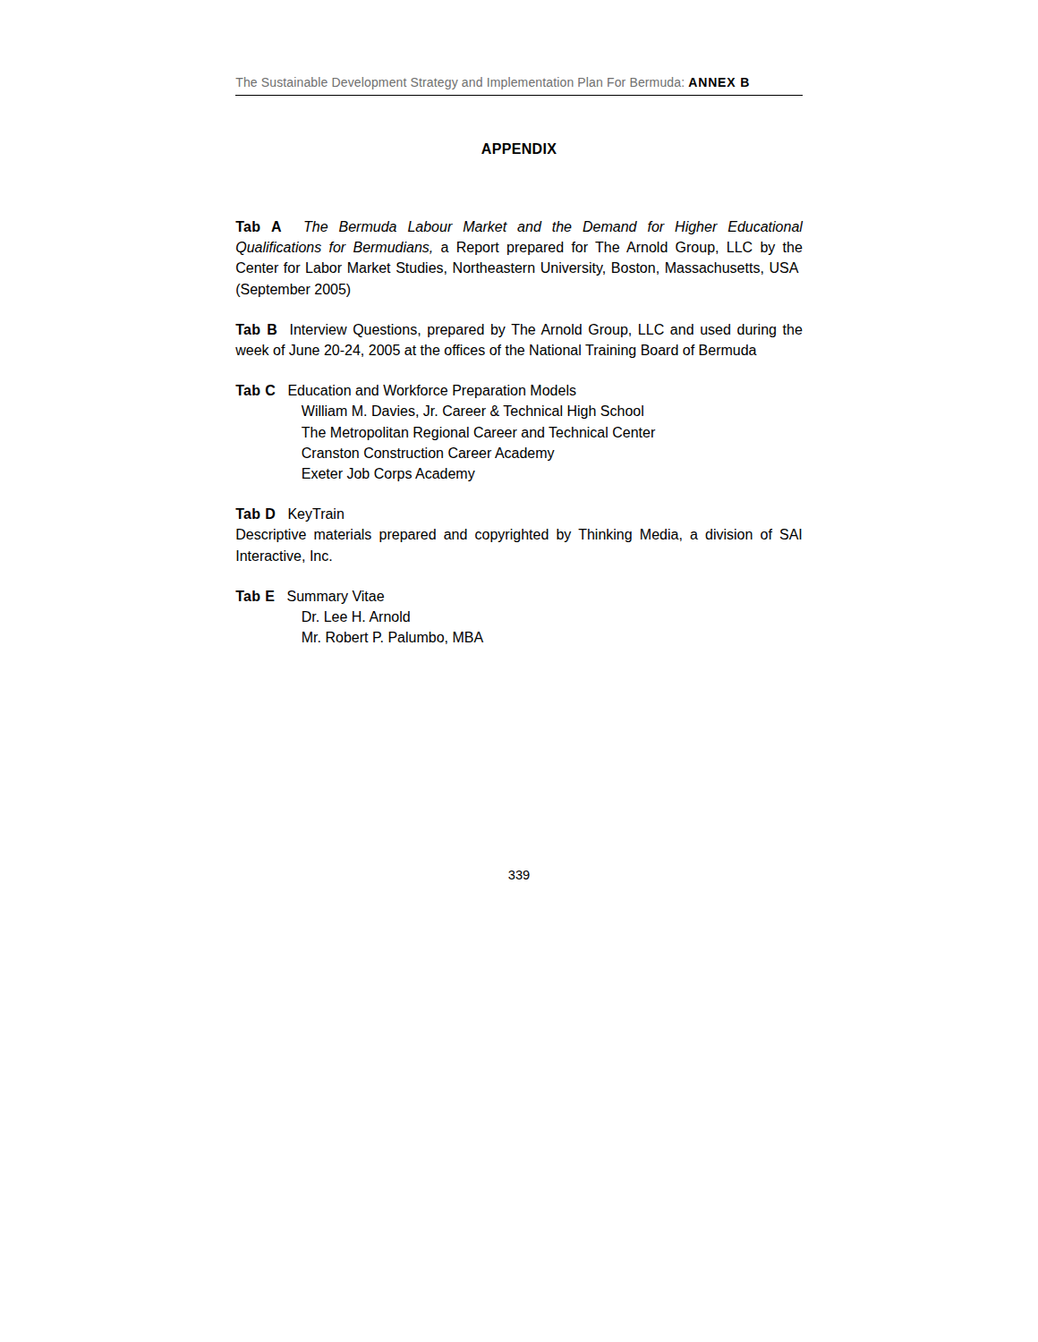The Sustainable Development Strategy and Implementation Plan For Bermuda: ANNEX B
APPENDIX
Tab A The Bermuda Labour Market and the Demand for Higher Educational Qualifications for Bermudians, a Report prepared for The Arnold Group, LLC by the Center for Labor Market Studies, Northeastern University, Boston, Massachusetts, USA (September 2005)
Tab B Interview Questions, prepared by The Arnold Group, LLC and used during the week of June 20-24, 2005 at the offices of the National Training Board of Bermuda
Tab C Education and Workforce Preparation Models
William M. Davies, Jr. Career & Technical High School
The Metropolitan Regional Career and Technical Center
Cranston Construction Career Academy
Exeter Job Corps Academy
Tab D KeyTrain
Descriptive materials prepared and copyrighted by Thinking Media, a division of SAI Interactive, Inc.
Tab E Summary Vitae
Dr. Lee H. Arnold
Mr. Robert P. Palumbo, MBA
339